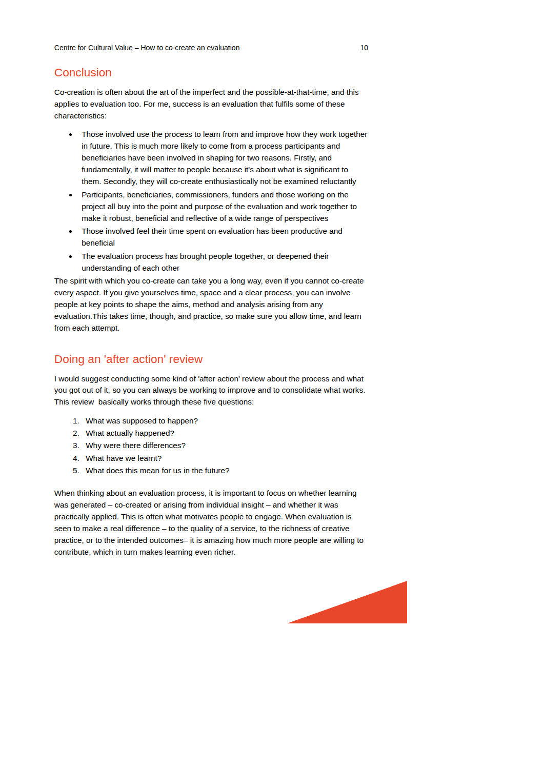Centre for Cultural Value – How to co-create an evaluation 10
Conclusion
Co-creation is often about the art of the imperfect and the possible-at-that-time, and this applies to evaluation too. For me, success is an evaluation that fulfils some of these characteristics:
Those involved use the process to learn from and improve how they work together in future. This is much more likely to come from a process participants and beneficiaries have been involved in shaping for two reasons. Firstly, and fundamentally, it will matter to people because it's about what is significant to them. Secondly, they will co-create enthusiastically not be examined reluctantly
Participants, beneficiaries, commissioners, funders and those working on the project all buy into the point and purpose of the evaluation and work together to make it robust, beneficial and reflective of a wide range of perspectives
Those involved feel their time spent on evaluation has been productive and beneficial
The evaluation process has brought people together, or deepened their understanding of each other
The spirit with which you co-create can take you a long way, even if you cannot co-create every aspect. If you give yourselves time, space and a clear process, you can involve people at key points to shape the aims, method and analysis arising from any evaluation.This takes time, though, and practice, so make sure you allow time, and learn from each attempt.
Doing an 'after action' review
I would suggest conducting some kind of 'after action' review about the process and what you got out of it, so you can always be working to improve and to consolidate what works. This review basically works through these five questions:
What was supposed to happen?
What actually happened?
Why were there differences?
What have we learnt?
What does this mean for us in the future?
When thinking about an evaluation process, it is important to focus on whether learning was generated – co-created or arising from individual insight – and whether it was practically applied. This is often what motivates people to engage. When evaluation is seen to make a real difference – to the quality of a service, to the richness of creative practice, or to the intended outcomes– it is amazing how much more people are willing to contribute, which in turn makes learning even richer.